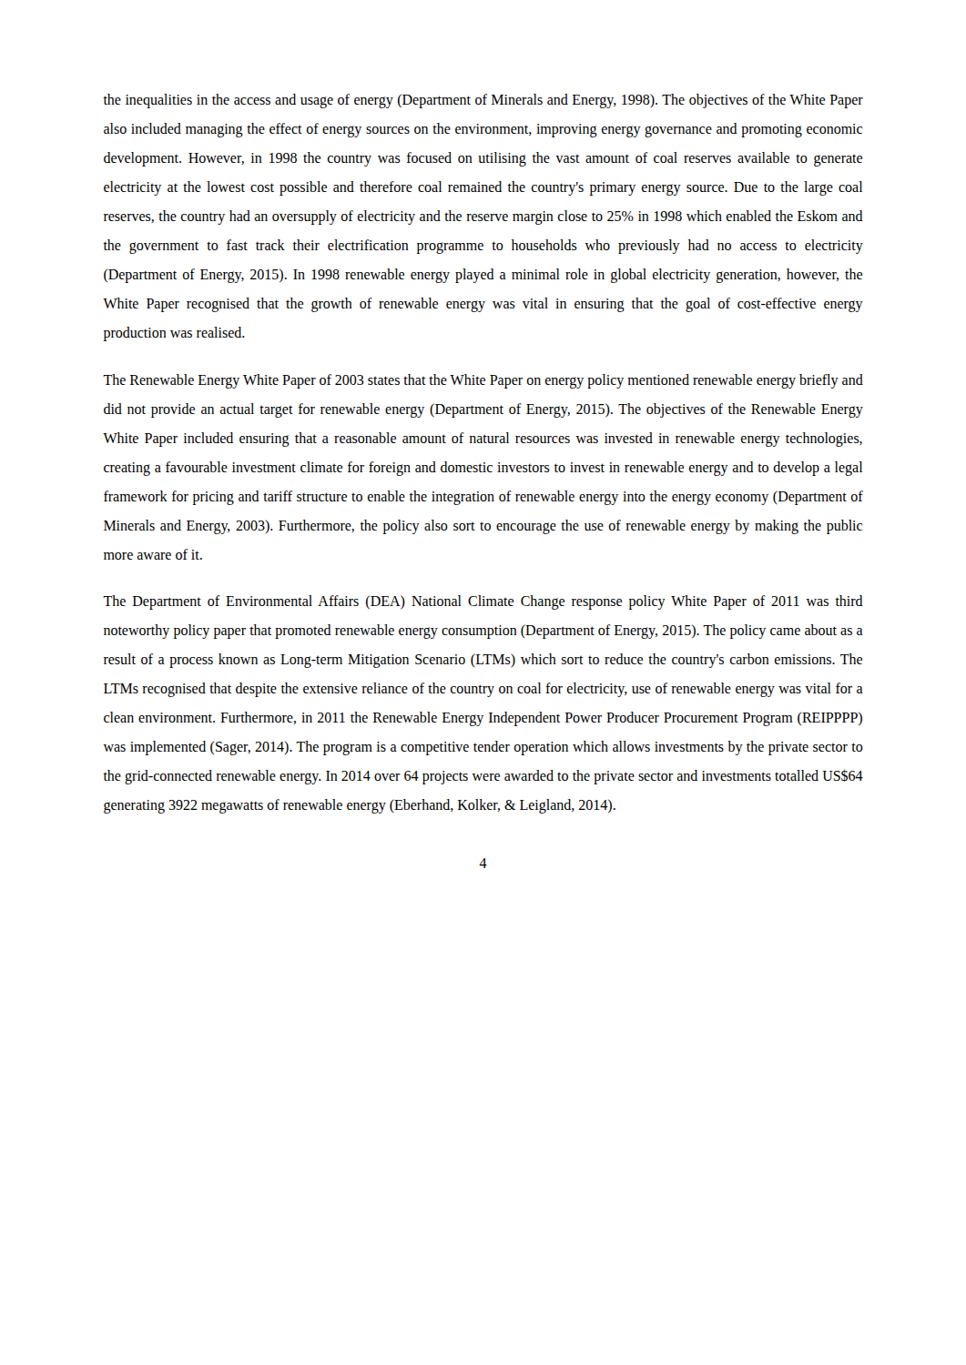the inequalities in the access and usage of energy (Department of Minerals and Energy, 1998). The objectives of the White Paper also included managing the effect of energy sources on the environment, improving energy governance and promoting economic development. However, in 1998 the country was focused on utilising the vast amount of coal reserves available to generate electricity at the lowest cost possible and therefore coal remained the country's primary energy source. Due to the large coal reserves, the country had an oversupply of electricity and the reserve margin close to 25% in 1998 which enabled the Eskom and the government to fast track their electrification programme to households who previously had no access to electricity (Department of Energy, 2015). In 1998 renewable energy played a minimal role in global electricity generation, however, the White Paper recognised that the growth of renewable energy was vital in ensuring that the goal of cost-effective energy production was realised.
The Renewable Energy White Paper of 2003 states that the White Paper on energy policy mentioned renewable energy briefly and did not provide an actual target for renewable energy (Department of Energy, 2015). The objectives of the Renewable Energy White Paper included ensuring that a reasonable amount of natural resources was invested in renewable energy technologies, creating a favourable investment climate for foreign and domestic investors to invest in renewable energy and to develop a legal framework for pricing and tariff structure to enable the integration of renewable energy into the energy economy (Department of Minerals and Energy, 2003). Furthermore, the policy also sort to encourage the use of renewable energy by making the public more aware of it.
The Department of Environmental Affairs (DEA) National Climate Change response policy White Paper of 2011 was third noteworthy policy paper that promoted renewable energy consumption (Department of Energy, 2015). The policy came about as a result of a process known as Long-term Mitigation Scenario (LTMs) which sort to reduce the country's carbon emissions. The LTMs recognised that despite the extensive reliance of the country on coal for electricity, use of renewable energy was vital for a clean environment. Furthermore, in 2011 the Renewable Energy Independent Power Producer Procurement Program (REIPPPP) was implemented (Sager, 2014). The program is a competitive tender operation which allows investments by the private sector to the grid-connected renewable energy. In 2014 over 64 projects were awarded to the private sector and investments totalled US$64 generating 3922 megawatts of renewable energy (Eberhand, Kolker, & Leigland, 2014).
4